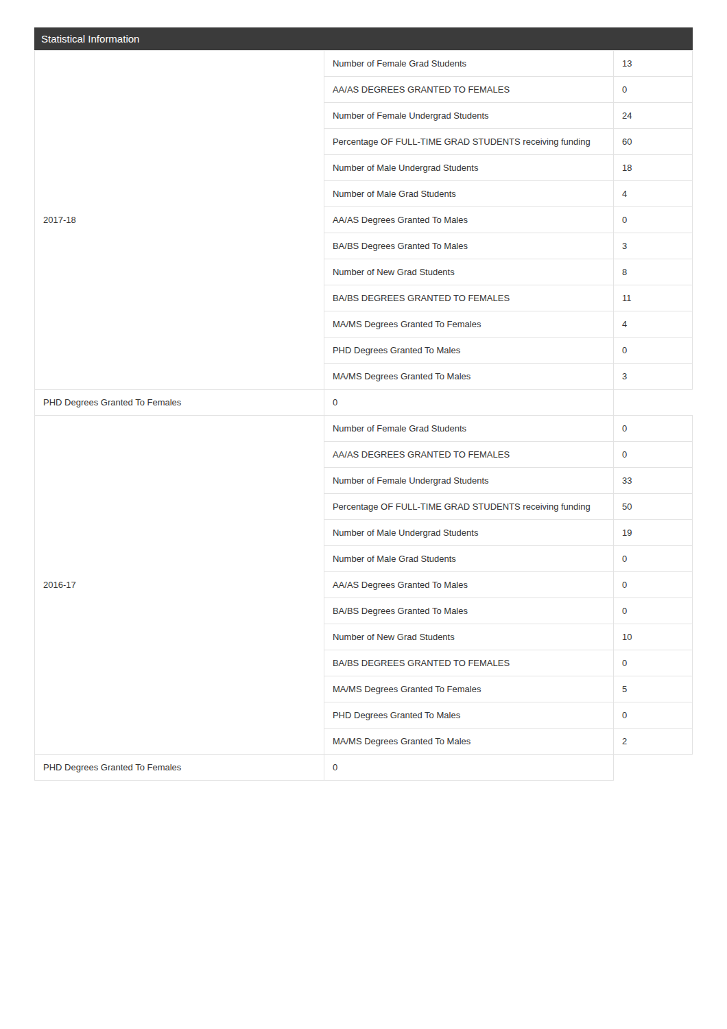Statistical Information
| 2017-18 | Number of Female Grad Students | 13 |
| AA/AS DEGREES GRANTED TO FEMALES | 0 |
| Number of Female Undergrad Students | 24 |
| Percentage OF FULL-TIME GRAD STUDENTS receiving funding | 60 |
| Number of Male Undergrad Students | 18 |
| Number of Male Grad Students | 4 |
| AA/AS Degrees Granted To Males | 0 |
| BA/BS Degrees Granted To Males | 3 |
| Number of New Grad Students | 8 |
| BA/BS DEGREES GRANTED TO FEMALES | 11 |
| MA/MS Degrees Granted To Females | 4 |
| PHD Degrees Granted To Males | 0 |
| MA/MS Degrees Granted To Males | 3 |
| PHD Degrees Granted To Females | 0 |
| 2016-17 | Number of Female Grad Students | 0 |
| AA/AS DEGREES GRANTED TO FEMALES | 0 |
| Number of Female Undergrad Students | 33 |
| Percentage OF FULL-TIME GRAD STUDENTS receiving funding | 50 |
| Number of Male Undergrad Students | 19 |
| Number of Male Grad Students | 0 |
| AA/AS Degrees Granted To Males | 0 |
| BA/BS Degrees Granted To Males | 0 |
| Number of New Grad Students | 10 |
| BA/BS DEGREES GRANTED TO FEMALES | 0 |
| MA/MS Degrees Granted To Females | 5 |
| PHD Degrees Granted To Males | 0 |
| MA/MS Degrees Granted To Males | 2 |
| PHD Degrees Granted To Females | 0 |